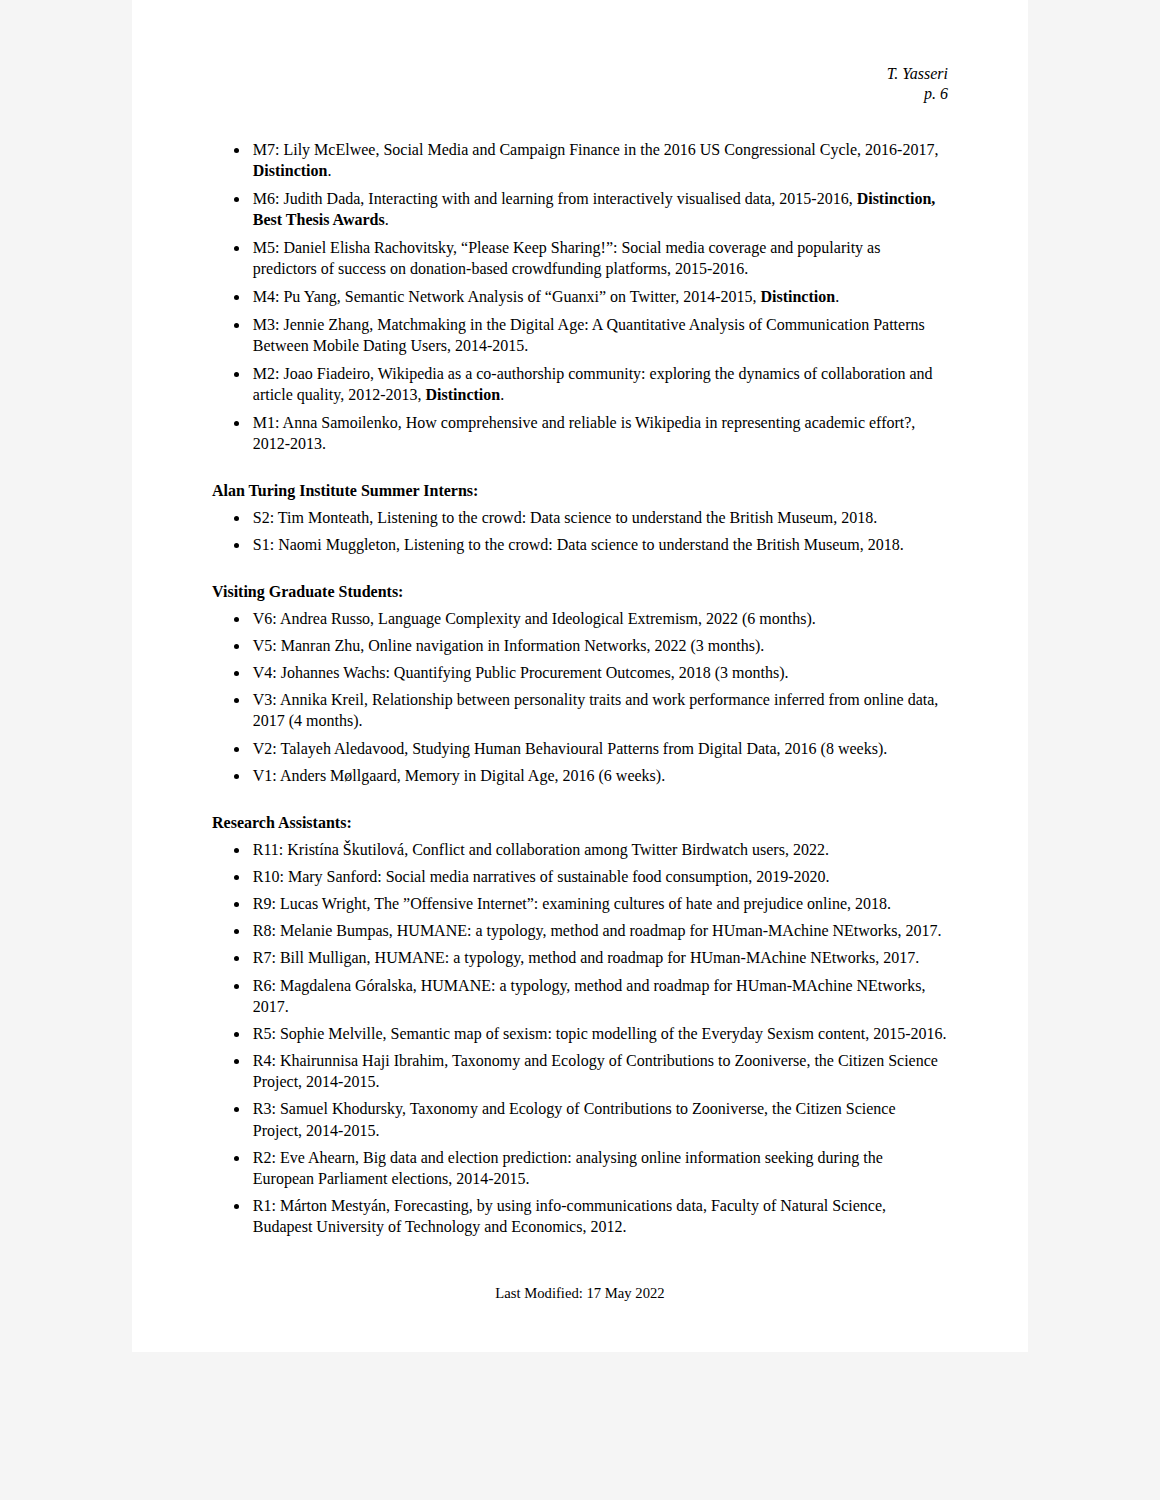T. Yasseri
p. 6
M7: Lily McElwee, Social Media and Campaign Finance in the 2016 US Congressional Cycle, 2016-2017, Distinction.
M6: Judith Dada, Interacting with and learning from interactively visualised data, 2015-2016, Distinction, Best Thesis Awards.
M5: Daniel Elisha Rachovitsky, “Please Keep Sharing!”: Social media coverage and popularity as predictors of success on donation-based crowdfunding platforms, 2015-2016.
M4: Pu Yang, Semantic Network Analysis of “Guanxi” on Twitter, 2014-2015, Distinction.
M3: Jennie Zhang, Matchmaking in the Digital Age: A Quantitative Analysis of Communication Patterns Between Mobile Dating Users, 2014-2015.
M2: Joao Fiadeiro, Wikipedia as a co-authorship community: exploring the dynamics of collaboration and article quality, 2012-2013, Distinction.
M1: Anna Samoilenko, How comprehensive and reliable is Wikipedia in representing academic effort?, 2012-2013.
Alan Turing Institute Summer Interns:
S2: Tim Monteath, Listening to the crowd: Data science to understand the British Museum, 2018.
S1: Naomi Muggleton, Listening to the crowd: Data science to understand the British Museum, 2018.
Visiting Graduate Students:
V6: Andrea Russo, Language Complexity and Ideological Extremism, 2022 (6 months).
V5: Manran Zhu, Online navigation in Information Networks, 2022 (3 months).
V4: Johannes Wachs: Quantifying Public Procurement Outcomes, 2018 (3 months).
V3: Annika Kreil, Relationship between personality traits and work performance inferred from online data, 2017 (4 months).
V2: Talayeh Aledavood, Studying Human Behavioural Patterns from Digital Data, 2016 (8 weeks).
V1: Anders Møllgaard, Memory in Digital Age, 2016 (6 weeks).
Research Assistants:
R11: Kristína Škutilová, Conflict and collaboration among Twitter Birdwatch users, 2022.
R10: Mary Sanford: Social media narratives of sustainable food consumption, 2019-2020.
R9: Lucas Wright, The ”Offensive Internet”: examining cultures of hate and prejudice online, 2018.
R8: Melanie Bumpas, HUMANE: a typology, method and roadmap for HUman-MAchine NEtworks, 2017.
R7: Bill Mulligan, HUMANE: a typology, method and roadmap for HUman-MAchine NEtworks, 2017.
R6: Magdalena Góralska, HUMANE: a typology, method and roadmap for HUman-MAchine NEtworks, 2017.
R5: Sophie Melville, Semantic map of sexism: topic modelling of the Everyday Sexism content, 2015-2016.
R4: Khairunnisa Haji Ibrahim, Taxonomy and Ecology of Contributions to Zooniverse, the Citizen Science Project, 2014-2015.
R3: Samuel Khodursky, Taxonomy and Ecology of Contributions to Zooniverse, the Citizen Science Project, 2014-2015.
R2: Eve Ahearn, Big data and election prediction: analysing online information seeking during the European Parliament elections, 2014-2015.
R1: Márton Mestyán, Forecasting, by using info-communications data, Faculty of Natural Science, Budapest University of Technology and Economics, 2012.
Last Modified: 17 May 2022